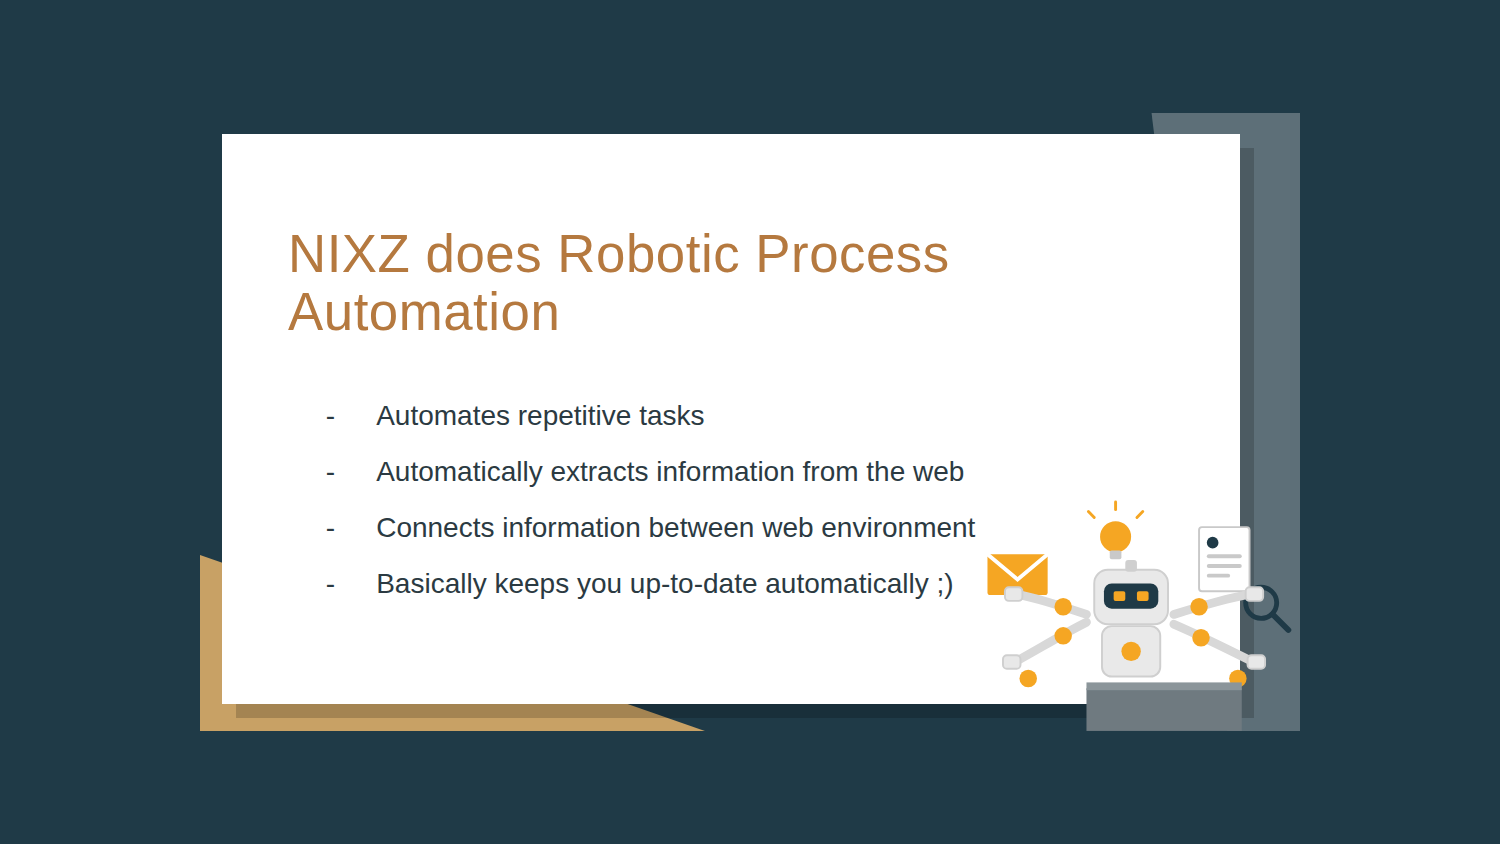NIXZ does Robotic Process Automation
Automates repetitive tasks
Automatically extracts information from the web
Connects information between web environment
Basically keeps you up-to-date automatically ;)